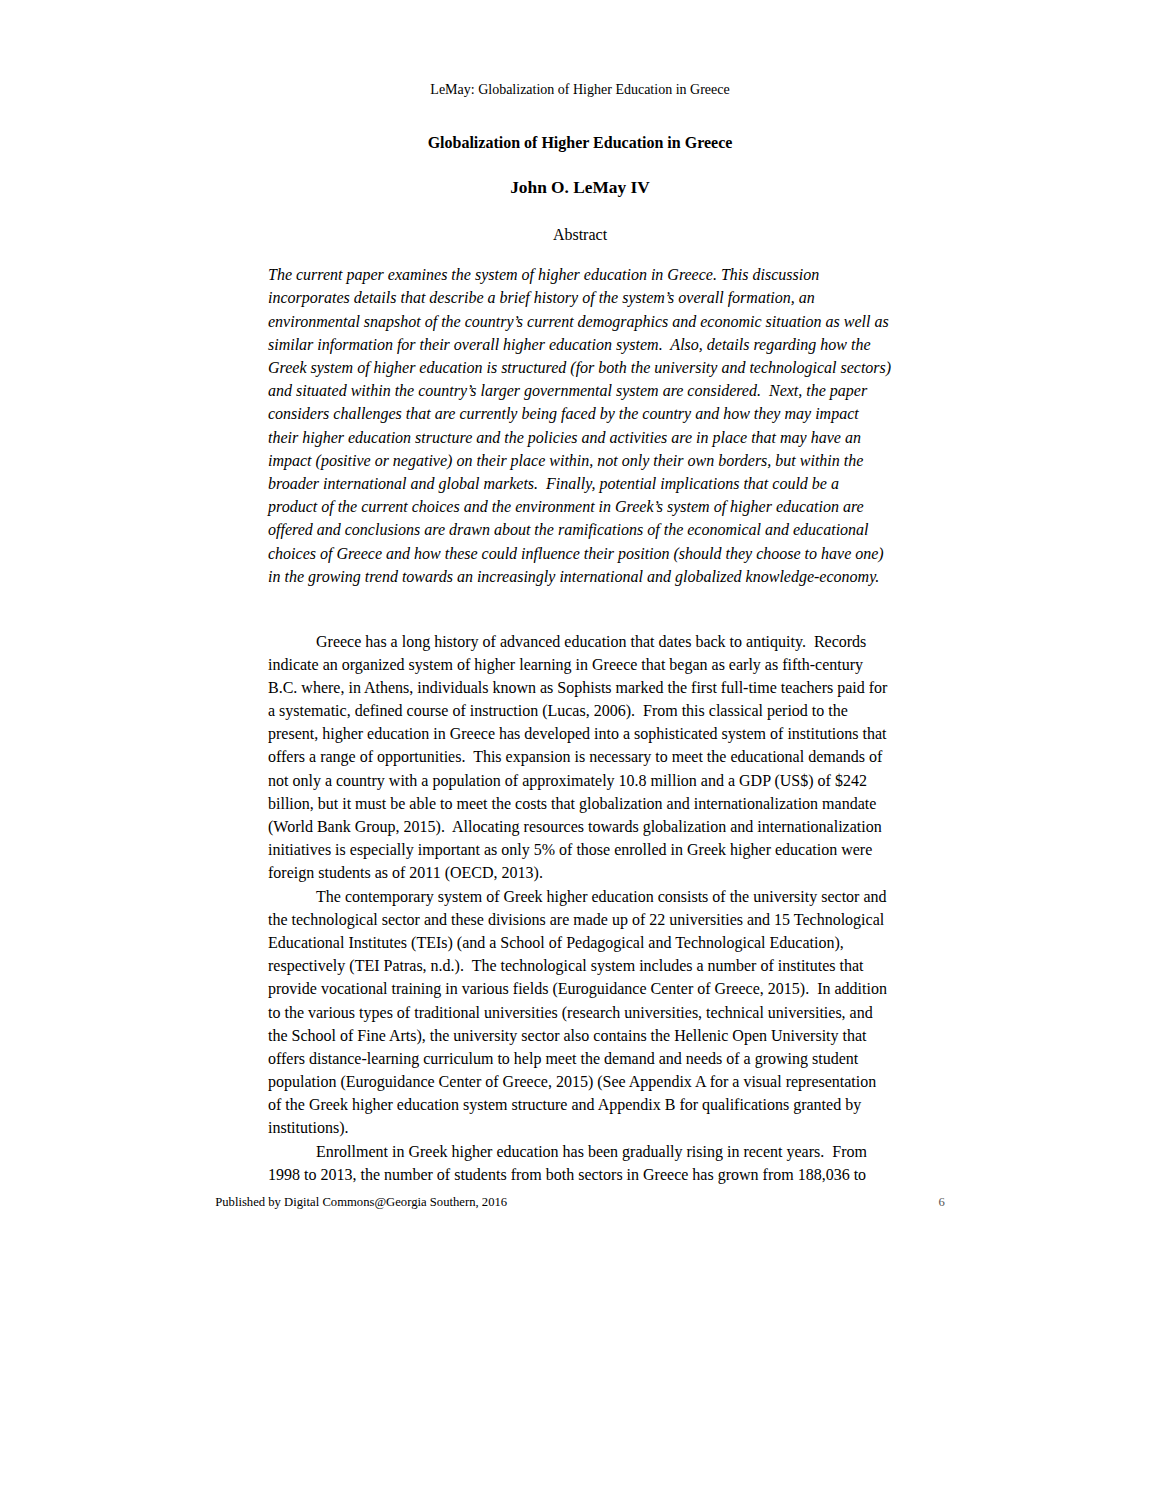LeMay: Globalization of Higher Education in Greece
Globalization of Higher Education in Greece
John O. LeMay IV
Abstract
The current paper examines the system of higher education in Greece. This discussion incorporates details that describe a brief history of the system’s overall formation, an environmental snapshot of the country’s current demographics and economic situation as well as similar information for their overall higher education system. Also, details regarding how the Greek system of higher education is structured (for both the university and technological sectors) and situated within the country’s larger governmental system are considered. Next, the paper considers challenges that are currently being faced by the country and how they may impact their higher education structure and the policies and activities are in place that may have an impact (positive or negative) on their place within, not only their own borders, but within the broader international and global markets. Finally, potential implications that could be a product of the current choices and the environment in Greek’s system of higher education are offered and conclusions are drawn about the ramifications of the economical and educational choices of Greece and how these could influence their position (should they choose to have one) in the growing trend towards an increasingly international and globalized knowledge-economy.
Greece has a long history of advanced education that dates back to antiquity. Records indicate an organized system of higher learning in Greece that began as early as fifth-century B.C. where, in Athens, individuals known as Sophists marked the first full-time teachers paid for a systematic, defined course of instruction (Lucas, 2006). From this classical period to the present, higher education in Greece has developed into a sophisticated system of institutions that offers a range of opportunities. This expansion is necessary to meet the educational demands of not only a country with a population of approximately 10.8 million and a GDP (US$) of $242 billion, but it must be able to meet the costs that globalization and internationalization mandate (World Bank Group, 2015). Allocating resources towards globalization and internationalization initiatives is especially important as only 5% of those enrolled in Greek higher education were foreign students as of 2011 (OECD, 2013).
The contemporary system of Greek higher education consists of the university sector and the technological sector and these divisions are made up of 22 universities and 15 Technological Educational Institutes (TEIs) (and a School of Pedagogical and Technological Education), respectively (TEI Patras, n.d.). The technological system includes a number of institutes that provide vocational training in various fields (Euroguidance Center of Greece, 2015). In addition to the various types of traditional universities (research universities, technical universities, and the School of Fine Arts), the university sector also contains the Hellenic Open University that offers distance-learning curriculum to help meet the demand and needs of a growing student population (Euroguidance Center of Greece, 2015) (See Appendix A for a visual representation of the Greek higher education system structure and Appendix B for qualifications granted by institutions).
Enrollment in Greek higher education has been gradually rising in recent years. From 1998 to 2013, the number of students from both sectors in Greece has grown from 188,036 to
Published by Digital Commons@Georgia Southern, 2016
6